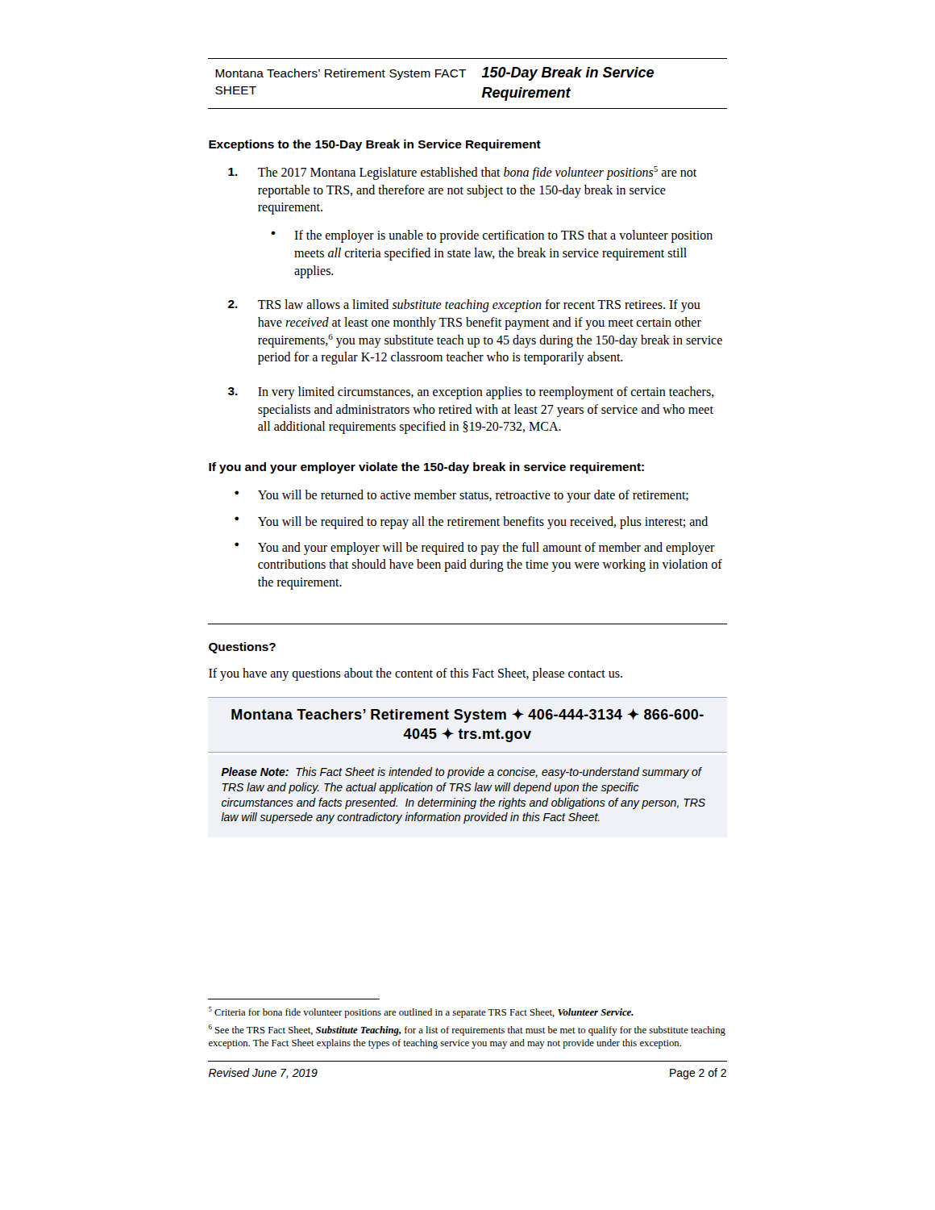Montana Teachers’ Retirement System FACT SHEET
150-Day Break in Service Requirement
Exceptions to the 150-Day Break in Service Requirement
The 2017 Montana Legislature established that bona fide volunteer positions5 are not reportable to TRS, and therefore are not subject to the 150-day break in service requirement.
If the employer is unable to provide certification to TRS that a volunteer position meets all criteria specified in state law, the break in service requirement still applies.
TRS law allows a limited substitute teaching exception for recent TRS retirees. If you have received at least one monthly TRS benefit payment and if you meet certain other requirements,6 you may substitute teach up to 45 days during the 150-day break in service period for a regular K-12 classroom teacher who is temporarily absent.
In very limited circumstances, an exception applies to reemployment of certain teachers, specialists and administrators who retired with at least 27 years of service and who meet all additional requirements specified in §19-20-732, MCA.
If you and your employer violate the 150-day break in service requirement:
You will be returned to active member status, retroactive to your date of retirement;
You will be required to repay all the retirement benefits you received, plus interest; and
You and your employer will be required to pay the full amount of member and employer contributions that should have been paid during the time you were working in violation of the requirement.
Questions?
If you have any questions about the content of this Fact Sheet, please contact us.
Montana Teachers’ Retirement System ✦ 406-444-3134 ✦ 866-600-4045 ✦ trs.mt.gov
Please Note: This Fact Sheet is intended to provide a concise, easy-to-understand summary of TRS law and policy. The actual application of TRS law will depend upon the specific circumstances and facts presented. In determining the rights and obligations of any person, TRS law will supersede any contradictory information provided in this Fact Sheet.
5 Criteria for bona fide volunteer positions are outlined in a separate TRS Fact Sheet, Volunteer Service.
6 See the TRS Fact Sheet, Substitute Teaching, for a list of requirements that must be met to qualify for the substitute teaching exception. The Fact Sheet explains the types of teaching service you may and may not provide under this exception.
Revised June 7, 2019
Page 2 of 2